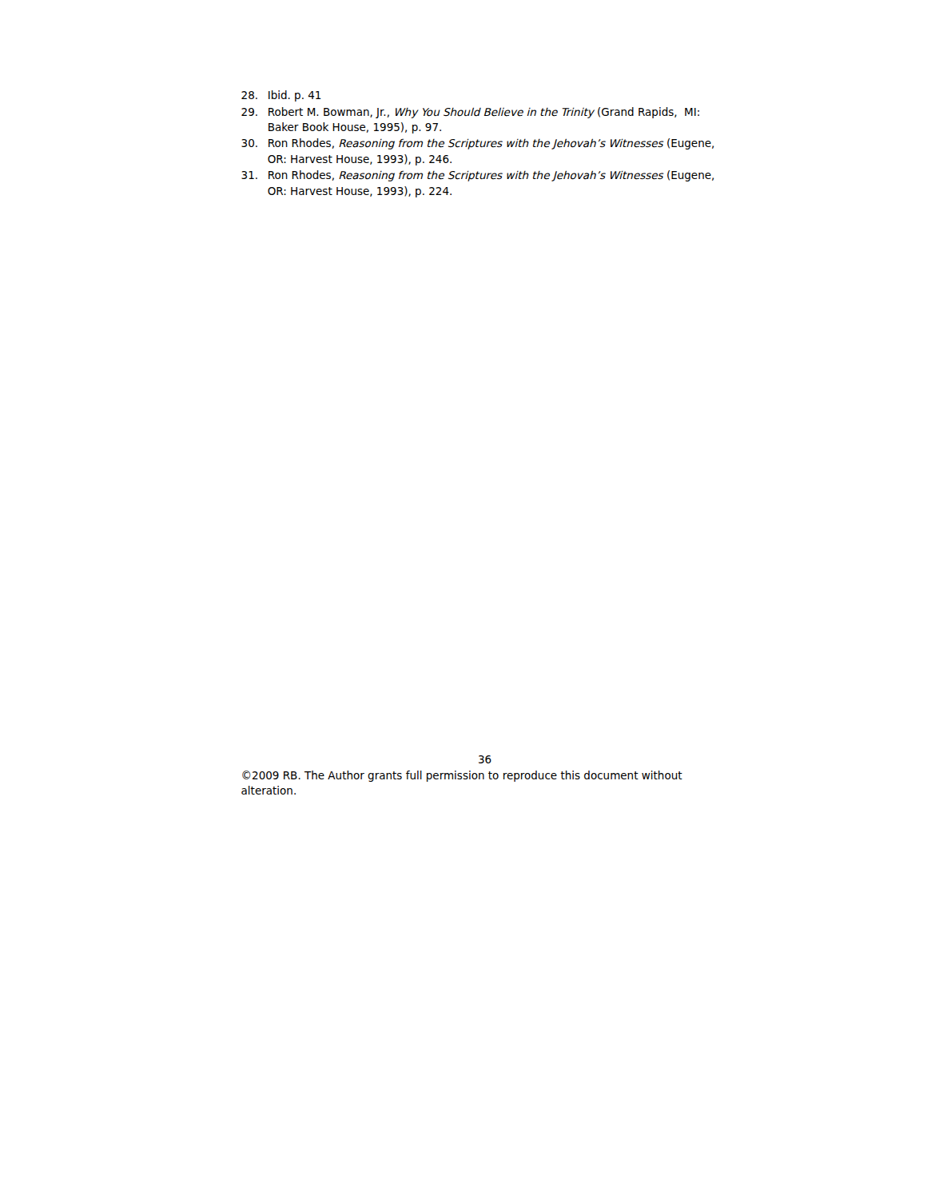28. Ibid. p. 41
29. Robert M. Bowman, Jr., Why You Should Believe in the Trinity (Grand Rapids, MI: Baker Book House, 1995), p. 97.
30. Ron Rhodes, Reasoning from the Scriptures with the Jehovah’s Witnesses (Eugene, OR: Harvest House, 1993), p. 246.
31. Ron Rhodes, Reasoning from the Scriptures with the Jehovah’s Witnesses (Eugene, OR: Harvest House, 1993), p. 224.
36
©2009 RB. The Author grants full permission to reproduce this document without alteration.